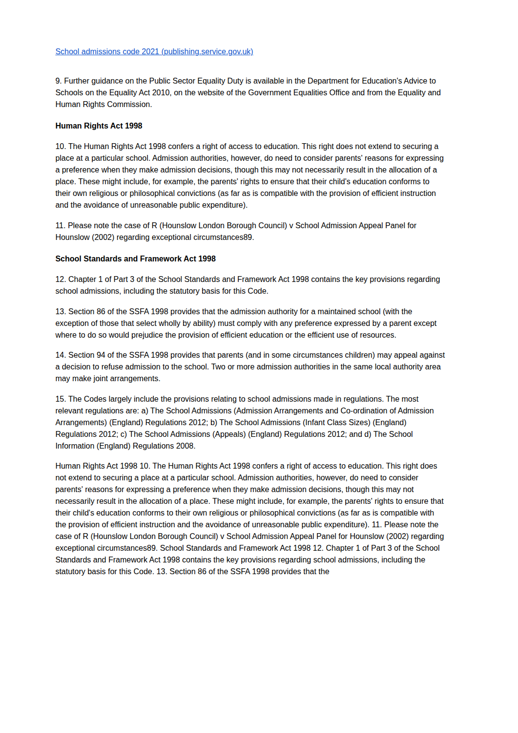School admissions code 2021 (publishing.service.gov.uk)
9. Further guidance on the Public Sector Equality Duty is available in the Department for Education's Advice to Schools on the Equality Act 2010, on the website of the Government Equalities Office and from the Equality and Human Rights Commission.
Human Rights Act 1998
10. The Human Rights Act 1998 confers a right of access to education. This right does not extend to securing a place at a particular school. Admission authorities, however, do need to consider parents' reasons for expressing a preference when they make admission decisions, though this may not necessarily result in the allocation of a place. These might include, for example, the parents' rights to ensure that their child's education conforms to their own religious or philosophical convictions (as far as is compatible with the provision of efficient instruction and the avoidance of unreasonable public expenditure).
11. Please note the case of R (Hounslow London Borough Council) v School Admission Appeal Panel for Hounslow (2002) regarding exceptional circumstances89.
School Standards and Framework Act 1998
12. Chapter 1 of Part 3 of the School Standards and Framework Act 1998 contains the key provisions regarding school admissions, including the statutory basis for this Code.
13. Section 86 of the SSFA 1998 provides that the admission authority for a maintained school (with the exception of those that select wholly by ability) must comply with any preference expressed by a parent except where to do so would prejudice the provision of efficient education or the efficient use of resources.
14. Section 94 of the SSFA 1998 provides that parents (and in some circumstances children) may appeal against a decision to refuse admission to the school. Two or more admission authorities in the same local authority area may make joint arrangements.
15. The Codes largely include the provisions relating to school admissions made in regulations. The most relevant regulations are: a) The School Admissions (Admission Arrangements and Co-ordination of Admission Arrangements) (England) Regulations 2012; b) The School Admissions (Infant Class Sizes) (England) Regulations 2012; c) The School Admissions (Appeals) (England) Regulations 2012; and d) The School Information (England) Regulations 2008.
Human Rights Act 1998 10. The Human Rights Act 1998 confers a right of access to education. This right does not extend to securing a place at a particular school. Admission authorities, however, do need to consider parents' reasons for expressing a preference when they make admission decisions, though this may not necessarily result in the allocation of a place. These might include, for example, the parents' rights to ensure that their child's education conforms to their own religious or philosophical convictions (as far as is compatible with the provision of efficient instruction and the avoidance of unreasonable public expenditure). 11. Please note the case of R (Hounslow London Borough Council) v School Admission Appeal Panel for Hounslow (2002) regarding exceptional circumstances89. School Standards and Framework Act 1998 12. Chapter 1 of Part 3 of the School Standards and Framework Act 1998 contains the key provisions regarding school admissions, including the statutory basis for this Code. 13. Section 86 of the SSFA 1998 provides that the